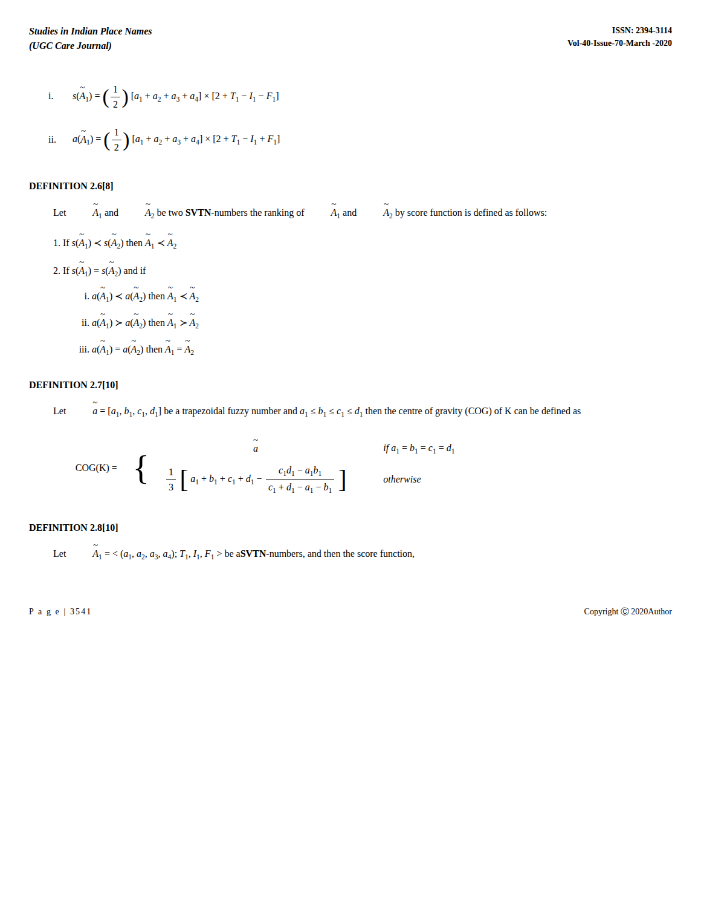Studies in Indian Place Names
(UGC Care Journal)
ISSN: 2394-3114
Vol-40-Issue-70-March -2020
i. s(A1) = (12) [a1 + a2 + a3 + a4] × [2 + T1 − I1 − F1]
ii. a(A1) = (12) [a1 + a2 + a3 + a4] × [2 + T1 − I1 + F1]
DEFINITION 2.6[8]
Let A1 and A2 be two SVTN-numbers the ranking of A1 and A2 by score function is defined as follows:
If s(A1) ≺ s(A2) then A1 ≺ A2
If s(A1) = s(A2) and if
a(A1) ≺ a(A2) then A1 ≺ A2
a(A1) ≻ a(A2) then A1 ≻ A2
a(A1) = a(A2) then A1 = A2
DEFINITION 2.7[10]
Let a = [a1, b1, c1, d1] be a trapezoidal fuzzy number and a1 ≤ b1 ≤ c1 ≤ d1 then the centre of gravity (COG) of K can be defined as
| COG(K) = | { | a | if a 1 = b 1 = c 1 = d 1 |
| 1 3 [ a 1 + b 1 + c 1 + d 1 − c 1 d 1 − a 1 b 1 c 1 + d 1 − a 1 − b 1 ] | otherwise |
DEFINITION 2.8[10]
Let A1 = < (a1, a2, a3, a4); T1, I1, F1 > be aSVTN-numbers, and then the score function,
P a g e | 3541
Copyright Ⓒ 2020Author